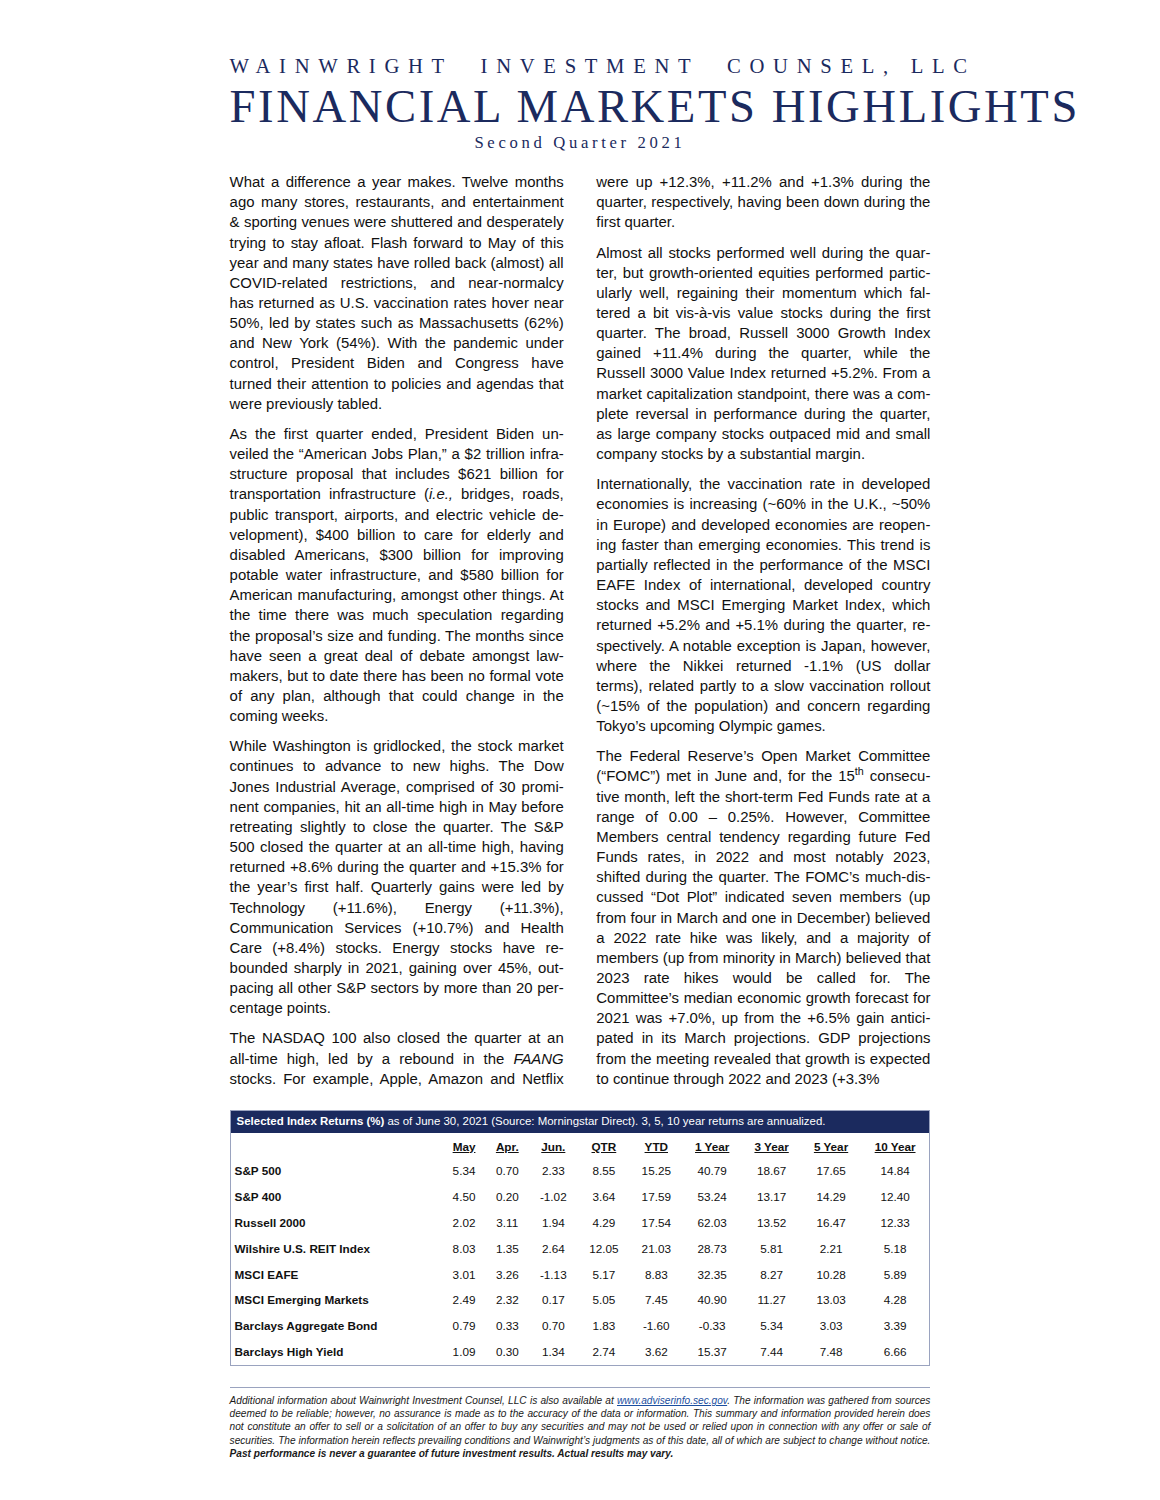WAINWRIGHT INVESTMENT COUNSEL, LLC
FINANCIAL MARKETS HIGHLIGHTS
Second Quarter 2021
What a difference a year makes. Twelve months ago many stores, restaurants, and entertainment & sporting venues were shuttered and desperately trying to stay afloat. Flash forward to May of this year and many states have rolled back (almost) all COVID-related restrictions, and near-normalcy has returned as U.S. vaccination rates hover near 50%, led by states such as Massachusetts (62%) and New York (54%). With the pandemic under control, President Biden and Congress have turned their attention to policies and agendas that were previously tabled.
As the first quarter ended, President Biden unveiled the “American Jobs Plan,” a $2 trillion infrastructure proposal that includes $621 billion for transportation infrastructure (i.e., bridges, roads, public transport, airports, and electric vehicle development), $400 billion to care for elderly and disabled Americans, $300 billion for improving potable water infrastructure, and $580 billion for American manufacturing, amongst other things. At the time there was much speculation regarding the proposal’s size and funding. The months since have seen a great deal of debate amongst lawmakers, but to date there has been no formal vote of any plan, although that could change in the coming weeks.
While Washington is gridlocked, the stock market continues to advance to new highs. The Dow Jones Industrial Average, comprised of 30 prominent companies, hit an all-time high in May before retreating slightly to close the quarter. The S&P 500 closed the quarter at an all-time high, having returned +8.6% during the quarter and +15.3% for the year’s first half. Quarterly gains were led by Technology (+11.6%), Energy (+11.3%), Communication Services (+10.7%) and Health Care (+8.4%) stocks. Energy stocks have rebounded sharply in 2021, gaining over 45%, outpacing all other S&P sectors by more than 20 percentage points.
The NASDAQ 100 also closed the quarter at an all-time high, led by a rebound in the FAANG stocks. For example, Apple, Amazon and Netflix were up +12.3%, +11.2% and +1.3% during the quarter, respectively, having been down during the first quarter.
Almost all stocks performed well during the quarter, but growth-oriented equities performed particularly well, regaining their momentum which faltered a bit vis-à-vis value stocks during the first quarter. The broad, Russell 3000 Growth Index gained +11.4% during the quarter, while the Russell 3000 Value Index returned +5.2%. From a market capitalization standpoint, there was a complete reversal in performance during the quarter, as large company stocks outpaced mid and small company stocks by a substantial margin.
Internationally, the vaccination rate in developed economies is increasing (~60% in the U.K., ~50% in Europe) and developed economies are reopening faster than emerging economies. This trend is partially reflected in the performance of the MSCI EAFE Index of international, developed country stocks and MSCI Emerging Market Index, which returned +5.2% and +5.1% during the quarter, respectively. A notable exception is Japan, however, where the Nikkei returned -1.1% (US dollar terms), related partly to a slow vaccination rollout (~15% of the population) and concern regarding Tokyo’s upcoming Olympic games.
The Federal Reserve’s Open Market Committee (“FOMC”) met in June and, for the 15th consecutive month, left the short-term Fed Funds rate at a range of 0.00 – 0.25%. However, Committee Members central tendency regarding future Fed Funds rates, in 2022 and most notably 2023, shifted during the quarter. The FOMC’s much-discussed “Dot Plot” indicated seven members (up from four in March and one in December) believed a 2022 rate hike was likely, and a majority of members (up from minority in March) believed that 2023 rate hikes would be called for. The Committee’s median economic growth forecast for 2021 was +7.0%, up from the +6.5% gain anticipated in its March projections. GDP projections from the meeting revealed that growth is expected to continue through 2022 and 2023 (+3.3%
Selected Index Returns (%) as of June 30, 2021 (Source: Morningstar Direct). 3, 5, 10 year returns are annualized.
| | May | Apr. | Jun. | QTR | YTD | 1 Year | 3 Year | 5 Year | 10 Year |
| --- | --- | --- | --- | --- | --- | --- | --- | --- | --- |
| S&P 500 | 5.34 | 0.70 | 2.33 | 8.55 | 15.25 | 40.79 | 18.67 | 17.65 | 14.84 |
| S&P 400 | 4.50 | 0.20 | -1.02 | 3.64 | 17.59 | 53.24 | 13.17 | 14.29 | 12.40 |
| Russell 2000 | 2.02 | 3.11 | 1.94 | 4.29 | 17.54 | 62.03 | 13.52 | 16.47 | 12.33 |
| Wilshire U.S. REIT Index | 8.03 | 1.35 | 2.64 | 12.05 | 21.03 | 28.73 | 5.81 | 2.21 | 5.18 |
| MSCI EAFE | 3.01 | 3.26 | -1.13 | 5.17 | 8.83 | 32.35 | 8.27 | 10.28 | 5.89 |
| MSCI Emerging Markets | 2.49 | 2.32 | 0.17 | 5.05 | 7.45 | 40.90 | 11.27 | 13.03 | 4.28 |
| Barclays Aggregate Bond | 0.79 | 0.33 | 0.70 | 1.83 | -1.60 | -0.33 | 5.34 | 3.03 | 3.39 |
| Barclays High Yield | 1.09 | 0.30 | 1.34 | 2.74 | 3.62 | 15.37 | 7.44 | 7.48 | 6.66 |
Additional information about Wainwright Investment Counsel, LLC is also available at www.adviserinfo.sec.gov. The information was gathered from sources deemed to be reliable; however, no assurance is made as to the accuracy of the data or information. This summary and information provided herein does not constitute an offer to sell or a solicitation of an offer to buy any securities and may not be used or relied upon in connection with any offer or sale of securities. The information herein reflects prevailing conditions and Wainwright’s judgments as of this date, all of which are subject to change without notice. Past performance is never a guarantee of future investment results. Actual results may vary.